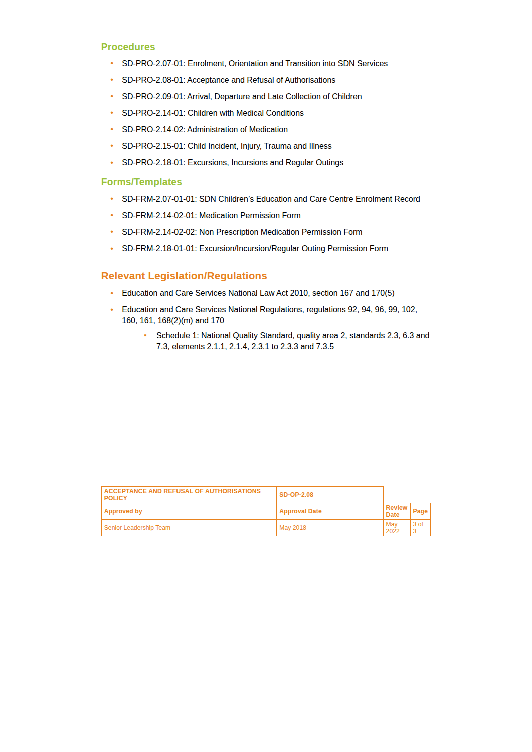Procedures
SD-PRO-2.07-01: Enrolment, Orientation and Transition into SDN Services
SD-PRO-2.08-01: Acceptance and Refusal of Authorisations
SD-PRO-2.09-01: Arrival, Departure and Late Collection of Children
SD-PRO-2.14-01: Children with Medical Conditions
SD-PRO-2.14-02: Administration of Medication
SD-PRO-2.15-01: Child Incident, Injury, Trauma and Illness
SD-PRO-2.18-01: Excursions, Incursions and Regular Outings
Forms/Templates
SD-FRM-2.07-01-01: SDN Children’s Education and Care Centre Enrolment Record
SD-FRM-2.14-02-01: Medication Permission Form
SD-FRM-2.14-02-02: Non Prescription Medication Permission Form
SD-FRM-2.18-01-01: Excursion/Incursion/Regular Outing Permission Form
Relevant Legislation/Regulations
Education and Care Services National Law Act 2010, section 167 and 170(5)
Education and Care Services National Regulations, regulations 92, 94, 96, 99, 102, 160, 161, 168(2)(m) and 170
Schedule 1: National Quality Standard, quality area 2, standards 2.3, 6.3 and 7.3, elements 2.1.1, 2.1.4, 2.3.1 to 2.3.3 and 7.3.5
| ACCEPTANCE AND REFUSAL OF AUTHORISATIONS POLICY | SD-OP-2.08 |
| Approved by | Approval Date | Review Date | Page |
| Senior Leadership Team | May 2018 | May 2022 | 3 of 3 |